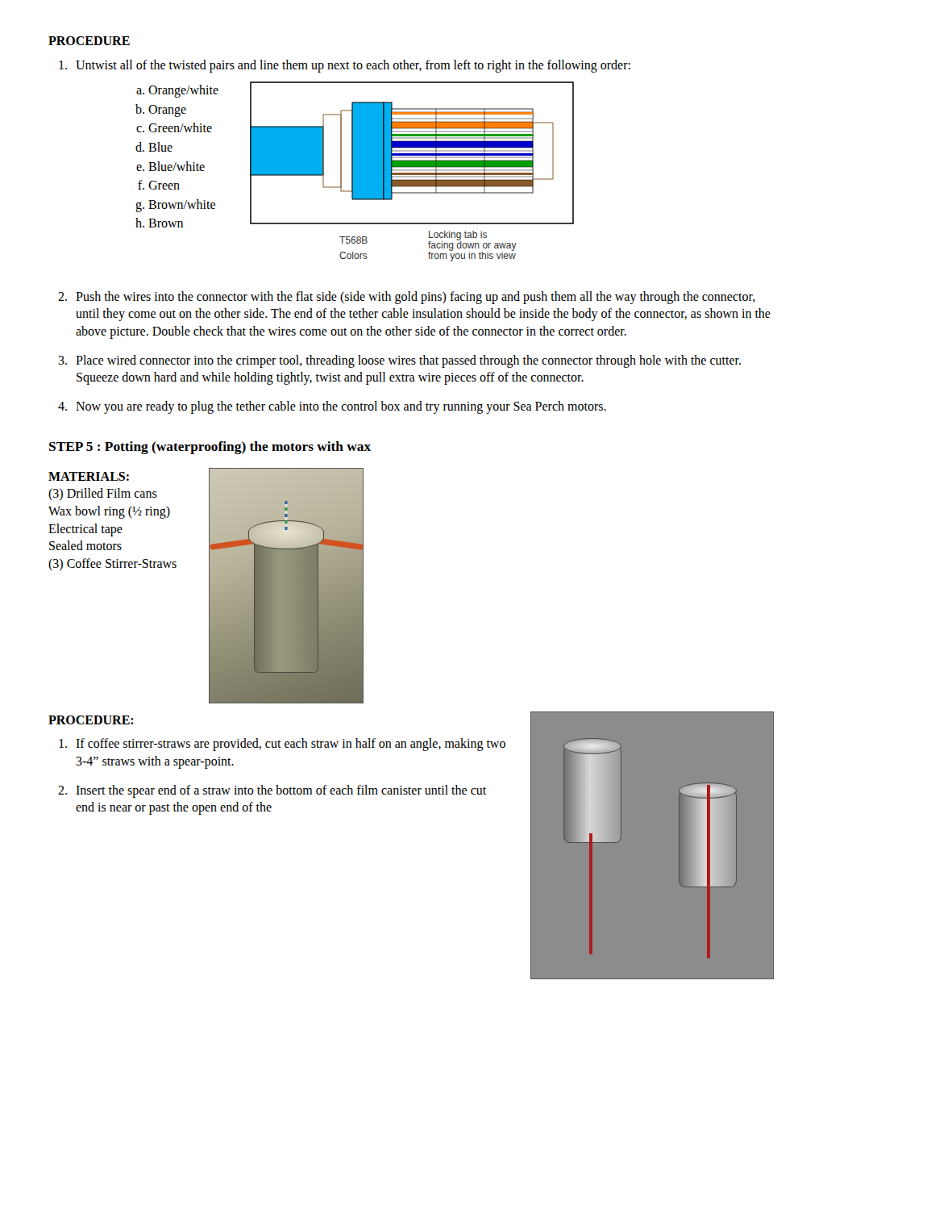PROCEDURE
Untwist all of the twisted pairs and line them up next to each other, from left to right in the following order:
Orange/white
Orange
Green/white
Blue
Blue/white
Green
Brown/white
Brown
T568B Colors Locking tab is facing down or away from you in this view
Push the wires into the connector with the flat side (side with gold pins) facing up and push them all the way through the connector, until they come out on the other side. The end of the tether cable insulation should be inside the body of the connector, as shown in the above picture. Double check that the wires come out on the other side of the connector in the correct order.
Place wired connector into the crimper tool, threading loose wires that passed through the connector through hole with the cutter. Squeeze down hard and while holding tightly, twist and pull extra wire pieces off of the connector.
Now you are ready to plug the tether cable into the control box and try running your Sea Perch motors.
STEP 5 : Potting (waterproofing) the motors with wax
MATERIALS:
(3) Drilled Film cans
Wax bowl ring (½ ring)
Electrical tape
Sealed motors
(3) Coffee Stirrer-Straws
PROCEDURE:
If coffee stirrer-straws are provided, cut each straw in half on an angle, making two 3-4” straws with a spear-point.
Insert the spear end of a straw into the bottom of each film canister until the cut end is near or past the open end of the